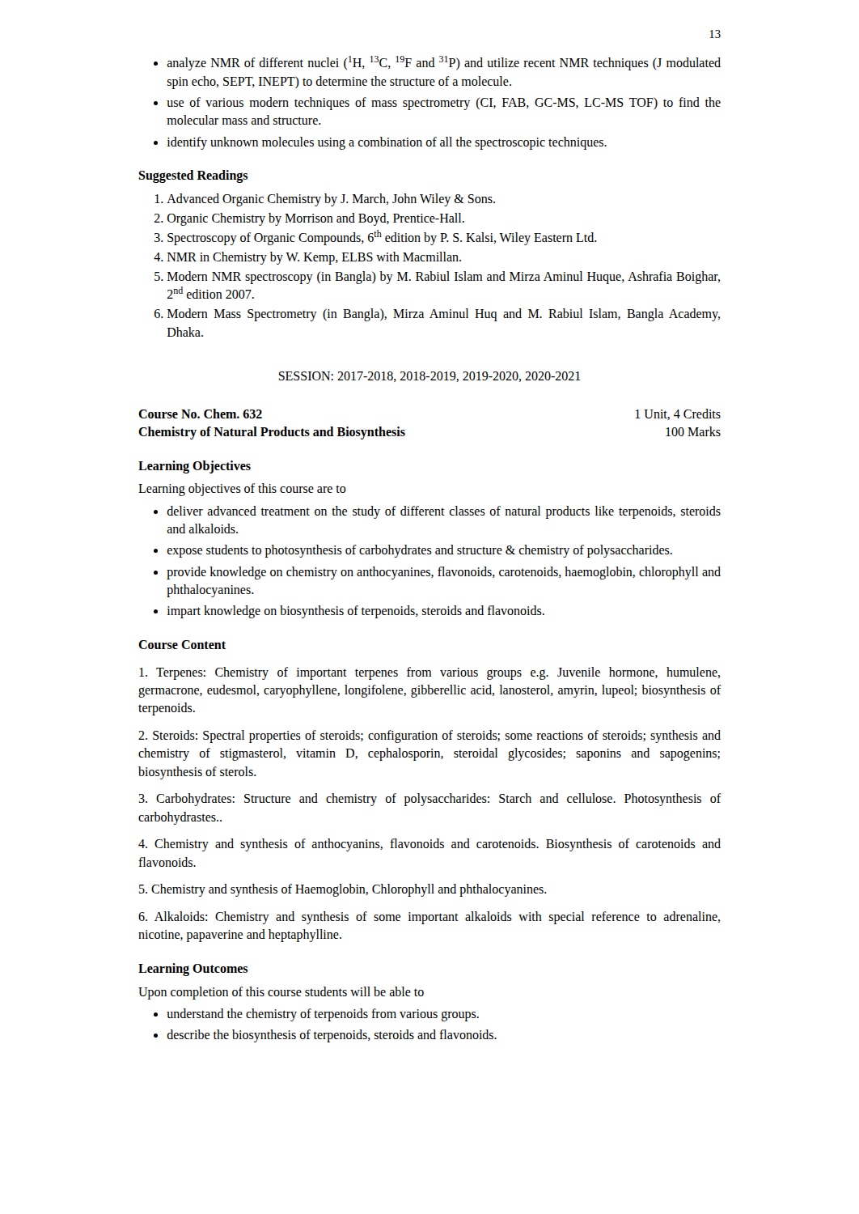13
analyze NMR of different nuclei (1H, 13C, 19F and 31P) and utilize recent NMR techniques (J modulated spin echo, SEPT, INEPT) to determine the structure of a molecule.
use of various modern techniques of mass spectrometry (CI, FAB, GC-MS, LC-MS TOF) to find the molecular mass and structure.
identify unknown molecules using a combination of all the spectroscopic techniques.
Suggested Readings
Advanced Organic Chemistry by J. March, John Wiley & Sons.
Organic Chemistry by Morrison and Boyd, Prentice-Hall.
Spectroscopy of Organic Compounds, 6th edition by P. S. Kalsi, Wiley Eastern Ltd.
NMR in Chemistry by W. Kemp, ELBS with Macmillan.
Modern NMR spectroscopy (in Bangla) by M. Rabiul Islam and Mirza Aminul Huque, Ashrafia Boighar, 2nd edition 2007.
Modern Mass Spectrometry (in Bangla), Mirza Aminul Huq and M. Rabiul Islam, Bangla Academy, Dhaka.
SESSION: 2017-2018, 2018-2019, 2019-2020, 2020-2021
| Course No. Chem. 632 | 1 Unit, 4 Credits |
| Chemistry of Natural Products and Biosynthesis | 100 Marks |
Learning Objectives
Learning objectives of this course are to
deliver advanced treatment on the study of different classes of natural products like terpenoids, steroids and alkaloids.
expose students to photosynthesis of carbohydrates and structure & chemistry of polysaccharides.
provide knowledge on chemistry on anthocyanines, flavonoids, carotenoids, haemoglobin, chlorophyll and phthalocyanines.
impart knowledge on biosynthesis of terpenoids, steroids and flavonoids.
Course Content
1. Terpenes: Chemistry of important terpenes from various groups e.g. Juvenile hormone, humulene, germacrone, eudesmol, caryophyllene, longifolene, gibberellic acid, lanosterol, amyrin, lupeol; biosynthesis of terpenoids.
2. Steroids: Spectral properties of steroids; configuration of steroids; some reactions of steroids; synthesis and chemistry of stigmasterol, vitamin D, cephalosporin, steroidal glycosides; saponins and sapogenins; biosynthesis of sterols.
3. Carbohydrates: Structure and chemistry of polysaccharides: Starch and cellulose. Photosynthesis of carbohydrastes..
4. Chemistry and synthesis of anthocyanins, flavonoids and carotenoids. Biosynthesis of carotenoids and flavonoids.
5. Chemistry and synthesis of Haemoglobin, Chlorophyll and phthalocyanines.
6. Alkaloids: Chemistry and synthesis of some important alkaloids with special reference to adrenaline, nicotine, papaverine and heptaphylline.
Learning Outcomes
Upon completion of this course students will be able to
understand the chemistry of terpenoids from various groups.
describe the biosynthesis of terpenoids, steroids and flavonoids.